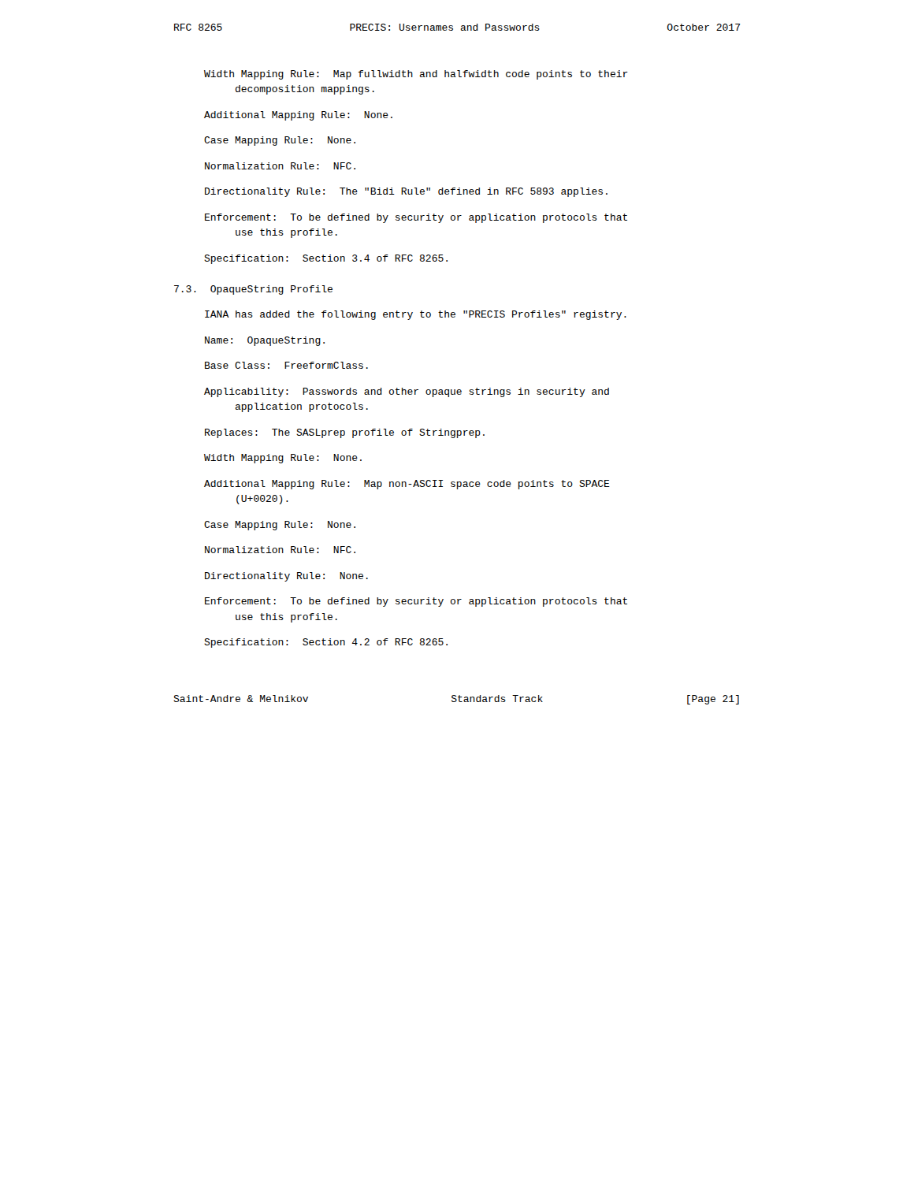RFC 8265 PRECIS: Usernames and Passwords October 2017
Width Mapping Rule: Map fullwidth and halfwidth code points to theirdecomposition mappings.
Additional Mapping Rule: None.
Case Mapping Rule: None.
Normalization Rule: NFC.
Directionality Rule: The "Bidi Rule" defined in RFC 5893 applies.
Enforcement: To be defined by security or application protocols thatuse this profile.
Specification: Section 3.4 of RFC 8265.
7.3. OpaqueString Profile
IANA has added the following entry to the "PRECIS Profiles" registry.
Name: OpaqueString.
Base Class: FreeformClass.
Applicability: Passwords and other opaque strings in security andapplication protocols.
Replaces: The SASLprep profile of Stringprep.
Width Mapping Rule: None.
Additional Mapping Rule: Map non-ASCII space code points to SPACE(U+0020).
Case Mapping Rule: None.
Normalization Rule: NFC.
Directionality Rule: None.
Enforcement: To be defined by security or application protocols thatuse this profile.
Specification: Section 4.2 of RFC 8265.
Saint-Andre & Melnikov Standards Track [Page 21]